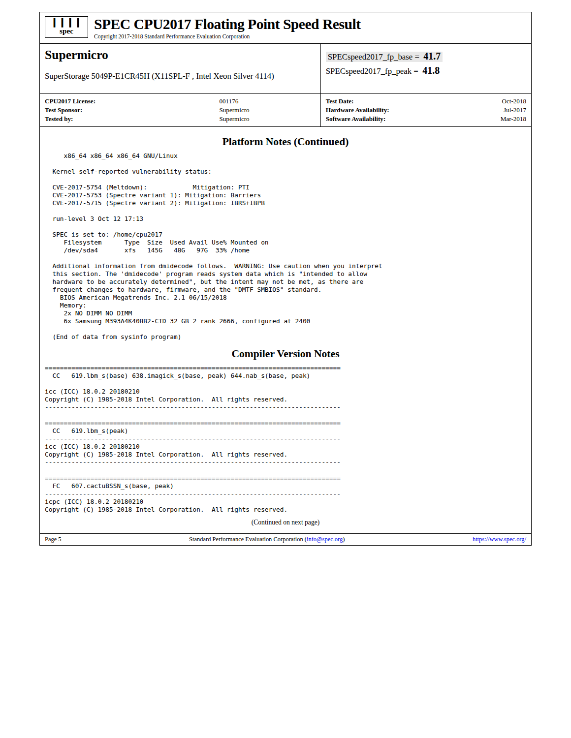❙❙❙❙
spec
SPEC CPU2017 Floating Point Speed Result
Copyright 2017-2018 Standard Performance Evaluation Corporation
Supermicro
SuperStorage 5049P-E1CR45H (X11SPL-F , Intel Xeon Silver 4114)
SPECspeed2017_fp_base = 41.7
SPECspeed2017_fp_peak = 41.8
| CPU2017 License: | 001176 |
| Test Sponsor: | Supermicro |
| Tested by: | Supermicro |
| Test Date: | Oct-2018 |
| Hardware Availability: | Jul-2017 |
| Software Availability: | Mar-2018 |
Platform Notes (Continued)
     x86_64 x86_64 x86_64 GNU/Linux

  Kernel self-reported vulnerability status:

  CVE-2017-5754 (Meltdown):            Mitigation: PTI
  CVE-2017-5753 (Spectre variant 1): Mitigation: Barriers
  CVE-2017-5715 (Spectre variant 2): Mitigation: IBRS+IBPB

  run-level 3 Oct 12 17:13

  SPEC is set to: /home/cpu2017
     Filesystem      Type  Size  Used Avail Use% Mounted on
     /dev/sda4       xfs   145G   48G   97G  33% /home

  Additional information from dmidecode follows.  WARNING: Use caution when you interpret
  this section. The 'dmidecode' program reads system data which is "intended to allow
  hardware to be accurately determined", but the intent may not be met, as there are
  frequent changes to hardware, firmware, and the "DMTF SMBIOS" standard.
    BIOS American Megatrends Inc. 2.1 06/15/2018
    Memory:
     2x NO DIMM NO DIMM
     6x Samsung M393A4K40BB2-CTD 32 GB 2 rank 2666, configured at 2400

  (End of data from sysinfo program)
Compiler Version Notes
==============================================================================
  CC   619.lbm_s(base) 638.imagick_s(base, peak) 644.nab_s(base, peak)
------------------------------------------------------------------------------
icc (ICC) 18.0.2 20180210
Copyright (C) 1985-2018 Intel Corporation.  All rights reserved.
------------------------------------------------------------------------------

==============================================================================
  CC   619.lbm_s(peak)
------------------------------------------------------------------------------
icc (ICC) 18.0.2 20180210
Copyright (C) 1985-2018 Intel Corporation.  All rights reserved.
------------------------------------------------------------------------------

==============================================================================
  FC   607.cactuBSSN_s(base, peak)
------------------------------------------------------------------------------
icpc (ICC) 18.0.2 20180210
Copyright (C) 1985-2018 Intel Corporation.  All rights reserved.
(Continued on next page)
Page 5
Standard Performance Evaluation Corporation (info@spec.org)
https://www.spec.org/